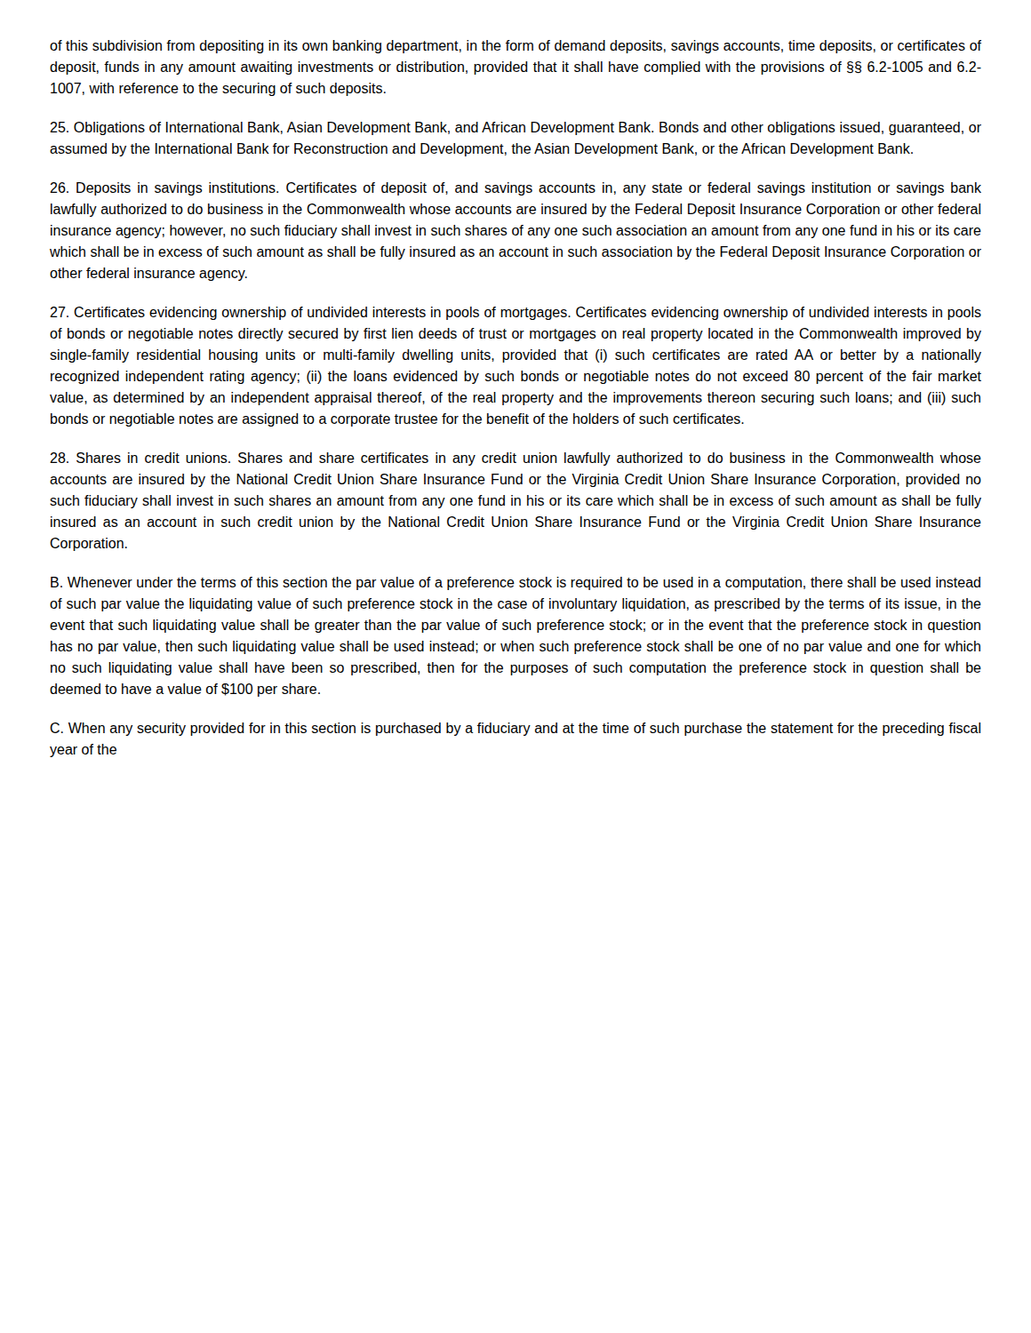of this subdivision from depositing in its own banking department, in the form of demand deposits, savings accounts, time deposits, or certificates of deposit, funds in any amount awaiting investments or distribution, provided that it shall have complied with the provisions of §§ 6.2-1005 and 6.2-1007, with reference to the securing of such deposits.
25. Obligations of International Bank, Asian Development Bank, and African Development Bank. Bonds and other obligations issued, guaranteed, or assumed by the International Bank for Reconstruction and Development, the Asian Development Bank, or the African Development Bank.
26. Deposits in savings institutions. Certificates of deposit of, and savings accounts in, any state or federal savings institution or savings bank lawfully authorized to do business in the Commonwealth whose accounts are insured by the Federal Deposit Insurance Corporation or other federal insurance agency; however, no such fiduciary shall invest in such shares of any one such association an amount from any one fund in his or its care which shall be in excess of such amount as shall be fully insured as an account in such association by the Federal Deposit Insurance Corporation or other federal insurance agency.
27. Certificates evidencing ownership of undivided interests in pools of mortgages. Certificates evidencing ownership of undivided interests in pools of bonds or negotiable notes directly secured by first lien deeds of trust or mortgages on real property located in the Commonwealth improved by single-family residential housing units or multi-family dwelling units, provided that (i) such certificates are rated AA or better by a nationally recognized independent rating agency; (ii) the loans evidenced by such bonds or negotiable notes do not exceed 80 percent of the fair market value, as determined by an independent appraisal thereof, of the real property and the improvements thereon securing such loans; and (iii) such bonds or negotiable notes are assigned to a corporate trustee for the benefit of the holders of such certificates.
28. Shares in credit unions. Shares and share certificates in any credit union lawfully authorized to do business in the Commonwealth whose accounts are insured by the National Credit Union Share Insurance Fund or the Virginia Credit Union Share Insurance Corporation, provided no such fiduciary shall invest in such shares an amount from any one fund in his or its care which shall be in excess of such amount as shall be fully insured as an account in such credit union by the National Credit Union Share Insurance Fund or the Virginia Credit Union Share Insurance Corporation.
B. Whenever under the terms of this section the par value of a preference stock is required to be used in a computation, there shall be used instead of such par value the liquidating value of such preference stock in the case of involuntary liquidation, as prescribed by the terms of its issue, in the event that such liquidating value shall be greater than the par value of such preference stock; or in the event that the preference stock in question has no par value, then such liquidating value shall be used instead; or when such preference stock shall be one of no par value and one for which no such liquidating value shall have been so prescribed, then for the purposes of such computation the preference stock in question shall be deemed to have a value of $100 per share.
C. When any security provided for in this section is purchased by a fiduciary and at the time of such purchase the statement for the preceding fiscal year of the